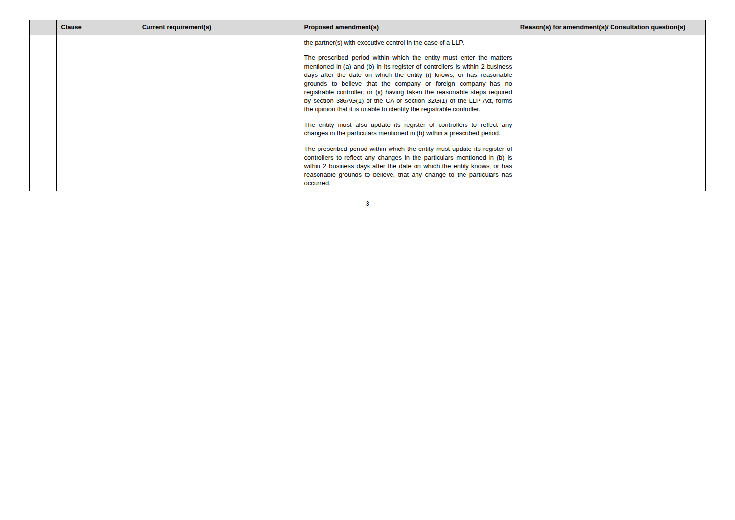| | Clause | Current requirement(s) | Proposed amendment(s) | Reason(s) for amendment(s)/ Consultation question(s) |
| --- | --- | --- | --- | --- |
| | | | the partner(s) with executive control in the case of a LLP. The prescribed period within which the entity must enter the matters mentioned in (a) and (b) in its register of controllers is within 2 business days after the date on which the entity (i) knows, or has reasonable grounds to believe that the company or foreign company has no registrable controller; or (ii) having taken the reasonable steps required by section 386AG(1) of the CA or section 32G(1) of the LLP Act, forms the opinion that it is unable to identify the registrable controller. The entity must also update its register of controllers to reflect any changes in the particulars mentioned in (b) within a prescribed period. The prescribed period within which the entity must update its register of controllers to reflect any changes in the particulars mentioned in (b) is within 2 business days after the date on which the entity knows, or has reasonable grounds to believe, that any change to the particulars has occurred. | |
3